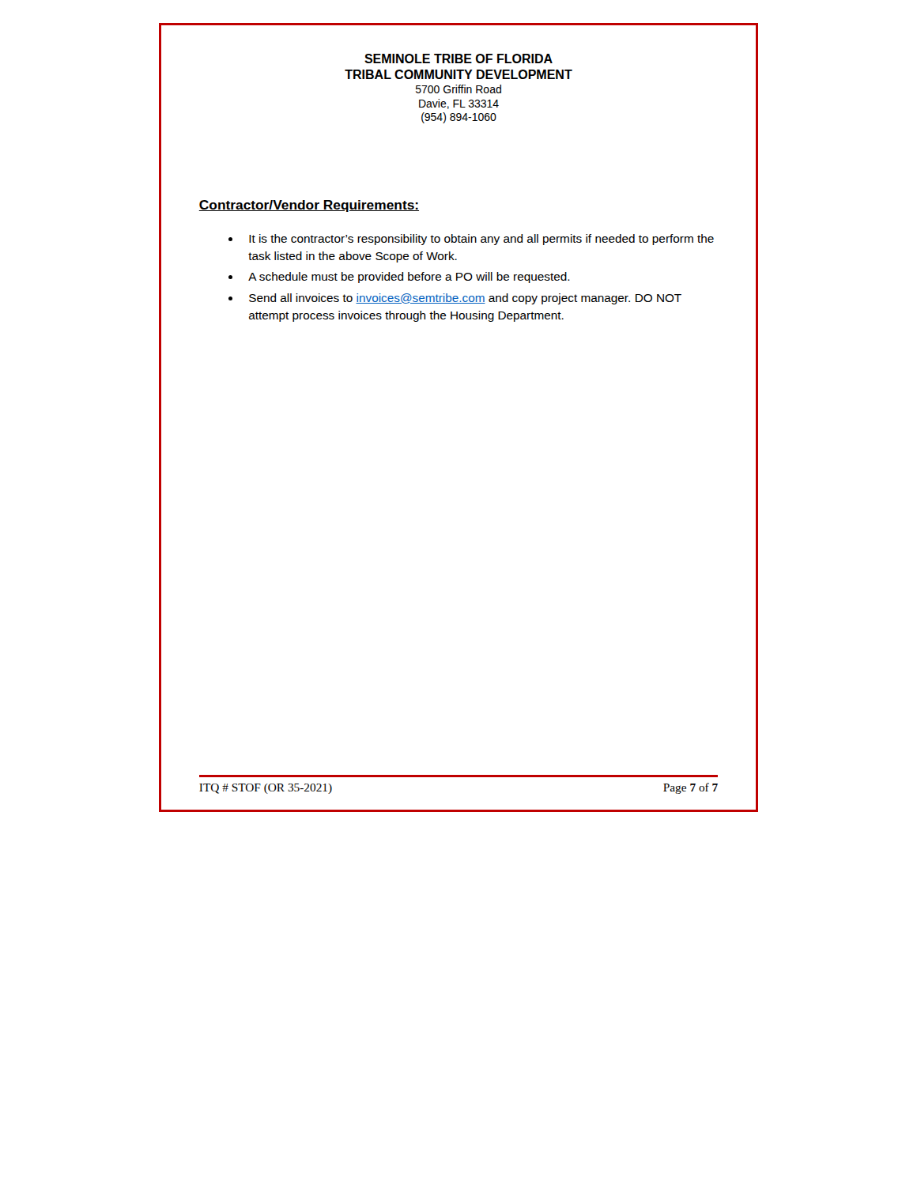SEMINOLE TRIBE OF FLORIDA
TRIBAL COMMUNITY DEVELOPMENT
5700 Griffin Road
Davie, FL 33314
(954) 894-1060
Contractor/Vendor Requirements:
It is the contractor’s responsibility to obtain any and all permits if needed to perform the task listed in the above Scope of Work.
A schedule must be provided before a PO will be requested.
Send all invoices to invoices@semtribe.com and copy project manager. DO NOT attempt process invoices through the Housing Department.
ITQ # STOF (OR 35-2021)
Page 7 of 7